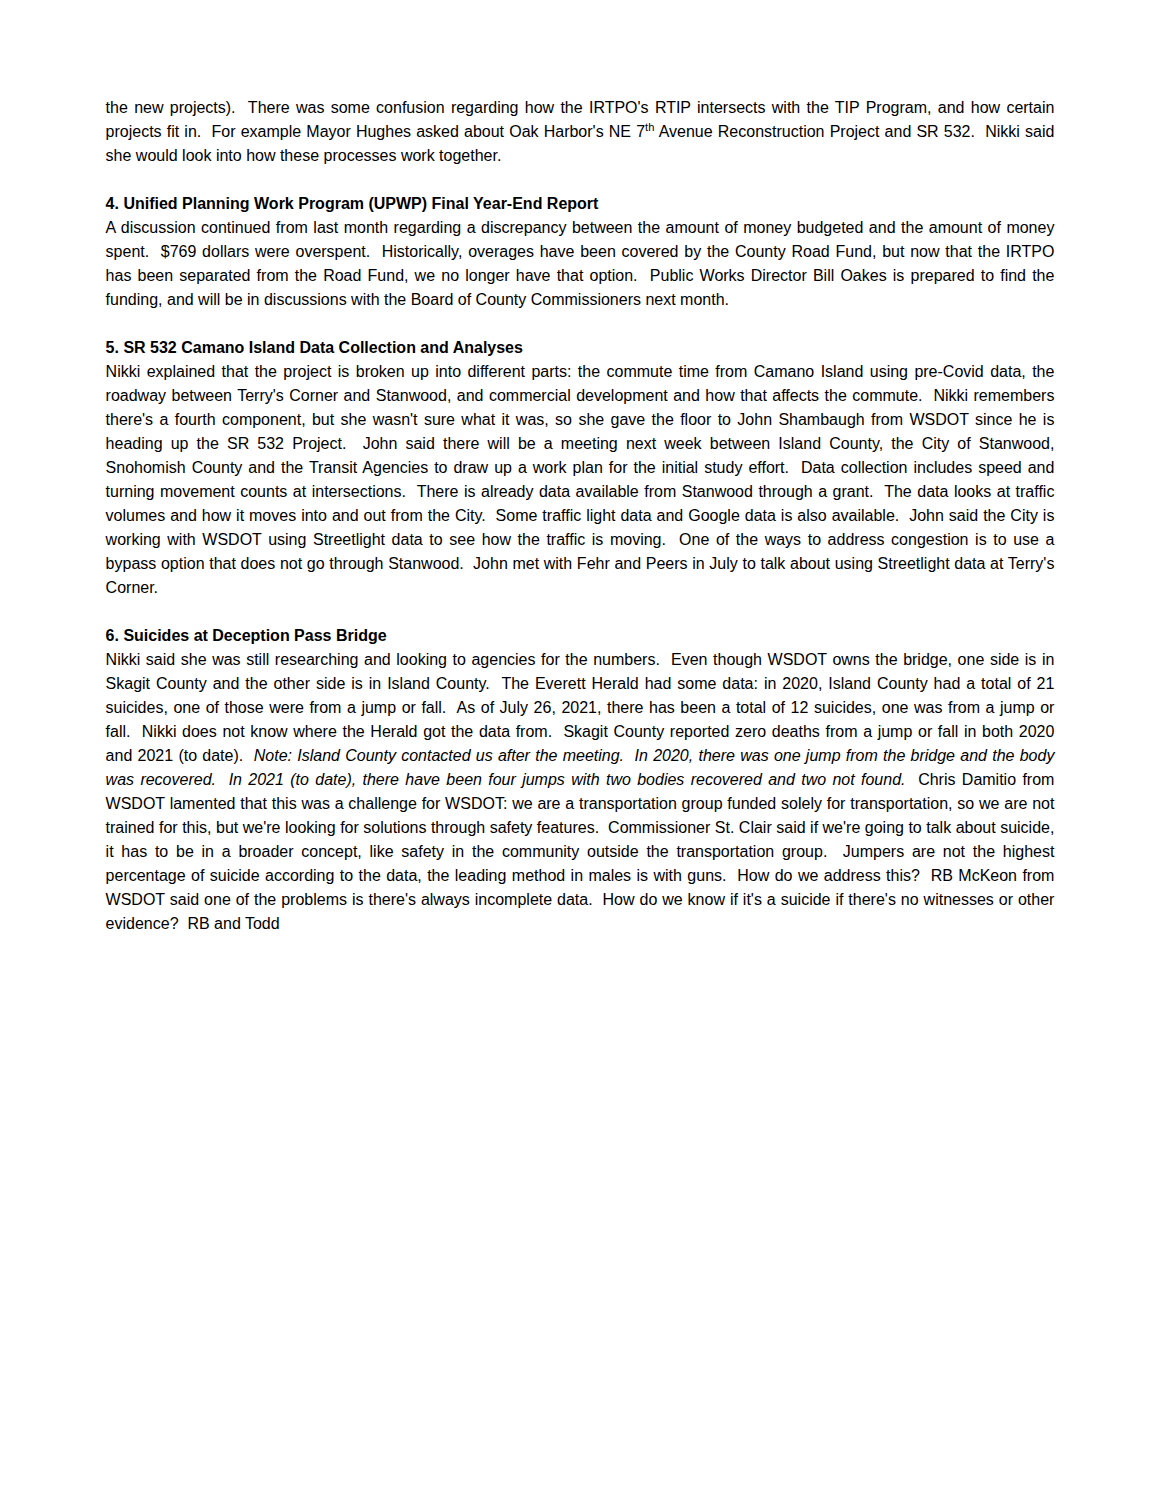the new projects). There was some confusion regarding how the IRTPO's RTIP intersects with the TIP Program, and how certain projects fit in. For example Mayor Hughes asked about Oak Harbor's NE 7th Avenue Reconstruction Project and SR 532. Nikki said she would look into how these processes work together.
4. Unified Planning Work Program (UPWP) Final Year-End Report
A discussion continued from last month regarding a discrepancy between the amount of money budgeted and the amount of money spent. $769 dollars were overspent. Historically, overages have been covered by the County Road Fund, but now that the IRTPO has been separated from the Road Fund, we no longer have that option. Public Works Director Bill Oakes is prepared to find the funding, and will be in discussions with the Board of County Commissioners next month.
5. SR 532 Camano Island Data Collection and Analyses
Nikki explained that the project is broken up into different parts: the commute time from Camano Island using pre-Covid data, the roadway between Terry's Corner and Stanwood, and commercial development and how that affects the commute. Nikki remembers there's a fourth component, but she wasn't sure what it was, so she gave the floor to John Shambaugh from WSDOT since he is heading up the SR 532 Project. John said there will be a meeting next week between Island County, the City of Stanwood, Snohomish County and the Transit Agencies to draw up a work plan for the initial study effort. Data collection includes speed and turning movement counts at intersections. There is already data available from Stanwood through a grant. The data looks at traffic volumes and how it moves into and out from the City. Some traffic light data and Google data is also available. John said the City is working with WSDOT using Streetlight data to see how the traffic is moving. One of the ways to address congestion is to use a bypass option that does not go through Stanwood. John met with Fehr and Peers in July to talk about using Streetlight data at Terry's Corner.
6. Suicides at Deception Pass Bridge
Nikki said she was still researching and looking to agencies for the numbers. Even though WSDOT owns the bridge, one side is in Skagit County and the other side is in Island County. The Everett Herald had some data: in 2020, Island County had a total of 21 suicides, one of those were from a jump or fall. As of July 26, 2021, there has been a total of 12 suicides, one was from a jump or fall. Nikki does not know where the Herald got the data from. Skagit County reported zero deaths from a jump or fall in both 2020 and 2021 (to date). Note: Island County contacted us after the meeting. In 2020, there was one jump from the bridge and the body was recovered. In 2021 (to date), there have been four jumps with two bodies recovered and two not found. Chris Damitio from WSDOT lamented that this was a challenge for WSDOT: we are a transportation group funded solely for transportation, so we are not trained for this, but we're looking for solutions through safety features. Commissioner St. Clair said if we're going to talk about suicide, it has to be in a broader concept, like safety in the community outside the transportation group. Jumpers are not the highest percentage of suicide according to the data, the leading method in males is with guns. How do we address this? RB McKeon from WSDOT said one of the problems is there's always incomplete data. How do we know if it's a suicide if there's no witnesses or other evidence? RB and Todd